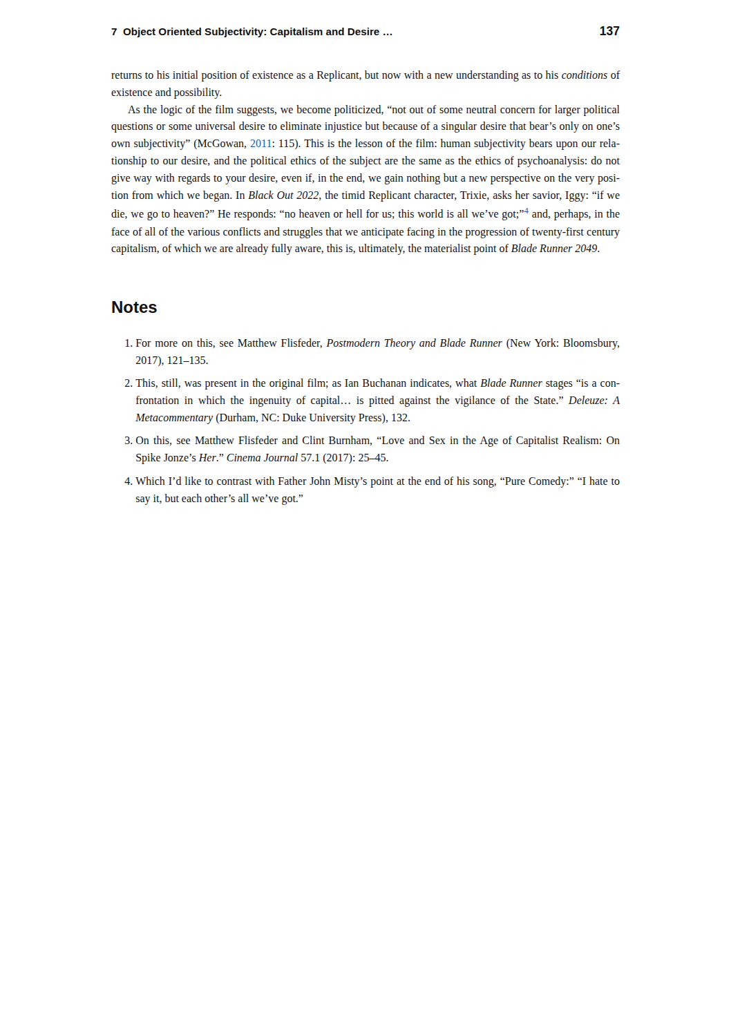7 Object Oriented Subjectivity: Capitalism and Desire … 137
returns to his initial position of existence as a Replicant, but now with a new understanding as to his conditions of existence and possibility.
As the logic of the film suggests, we become politicized, “not out of some neutral concern for larger political questions or some universal desire to eliminate injustice but because of a singular desire that bear’s only on one’s own subjectivity” (McGowan, 2011: 115). This is the lesson of the film: human subjectivity bears upon our relationship to our desire, and the political ethics of the subject are the same as the ethics of psychoanalysis: do not give way with regards to your desire, even if, in the end, we gain nothing but a new perspective on the very position from which we began. In Black Out 2022, the timid Replicant character, Trixie, asks her savior, Iggy: “if we die, we go to heaven?” He responds: “no heaven or hell for us; this world is all we’ve got;”4 and, perhaps, in the face of all of the various conflicts and struggles that we anticipate facing in the progression of twenty-first century capitalism, of which we are already fully aware, this is, ultimately, the materialist point of Blade Runner 2049.
Notes
For more on this, see Matthew Flisfeder, Postmodern Theory and Blade Runner (New York: Bloomsbury, 2017), 121–135.
This, still, was present in the original film; as Ian Buchanan indicates, what Blade Runner stages “is a confrontation in which the ingenuity of capital… is pitted against the vigilance of the State.” Deleuze: A Metacommentary (Durham, NC: Duke University Press), 132.
On this, see Matthew Flisfeder and Clint Burnham, “Love and Sex in the Age of Capitalist Realism: On Spike Jonze’s Her.” Cinema Journal 57.1 (2017): 25–45.
Which I’d like to contrast with Father John Misty’s point at the end of his song, “Pure Comedy:” “I hate to say it, but each other’s all we’ve got.”